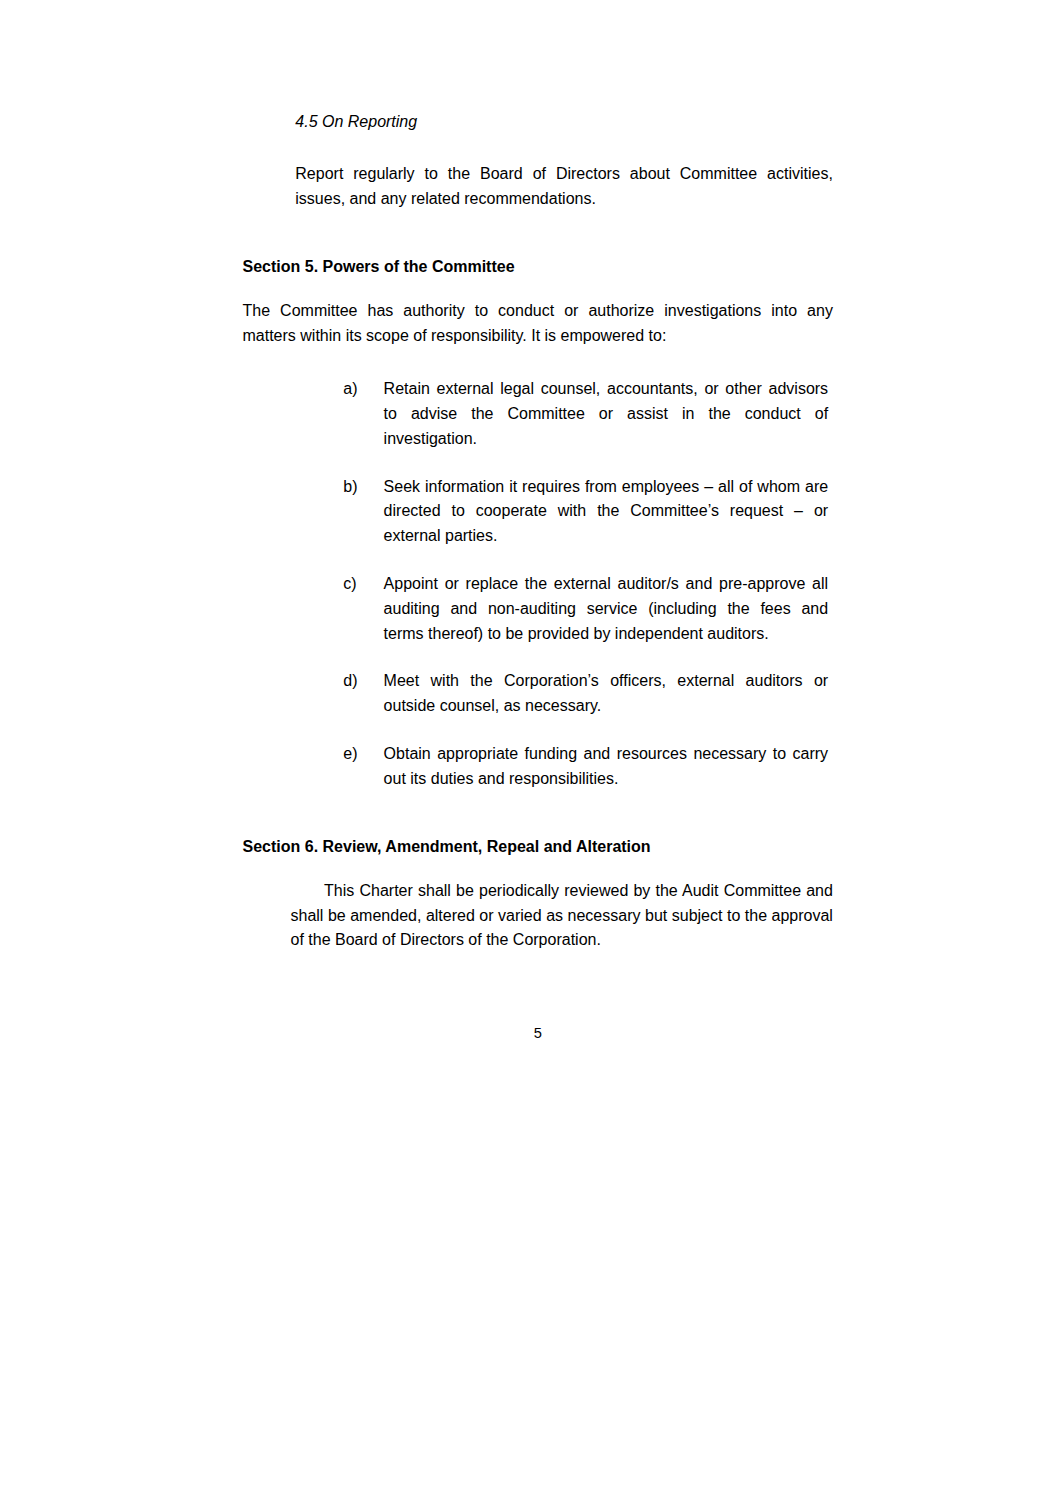4.5 On Reporting
Report regularly to the Board of Directors about Committee activities, issues, and any related recommendations.
Section 5. Powers of the Committee
The Committee has authority to conduct or authorize investigations into any matters within its scope of responsibility. It is empowered to:
a) Retain external legal counsel, accountants, or other advisors to advise the Committee or assist in the conduct of investigation.
b) Seek information it requires from employees – all of whom are directed to cooperate with the Committee’s request – or external parties.
c) Appoint or replace the external auditor/s and pre-approve all auditing and non-auditing service (including the fees and terms thereof) to be provided by independent auditors.
d) Meet with the Corporation’s officers, external auditors or outside counsel, as necessary.
e) Obtain appropriate funding and resources necessary to carry out its duties and responsibilities.
Section 6. Review, Amendment, Repeal and Alteration
This Charter shall be periodically reviewed by the Audit Committee and shall be amended, altered or varied as necessary but subject to the approval of the Board of Directors of the Corporation.
5